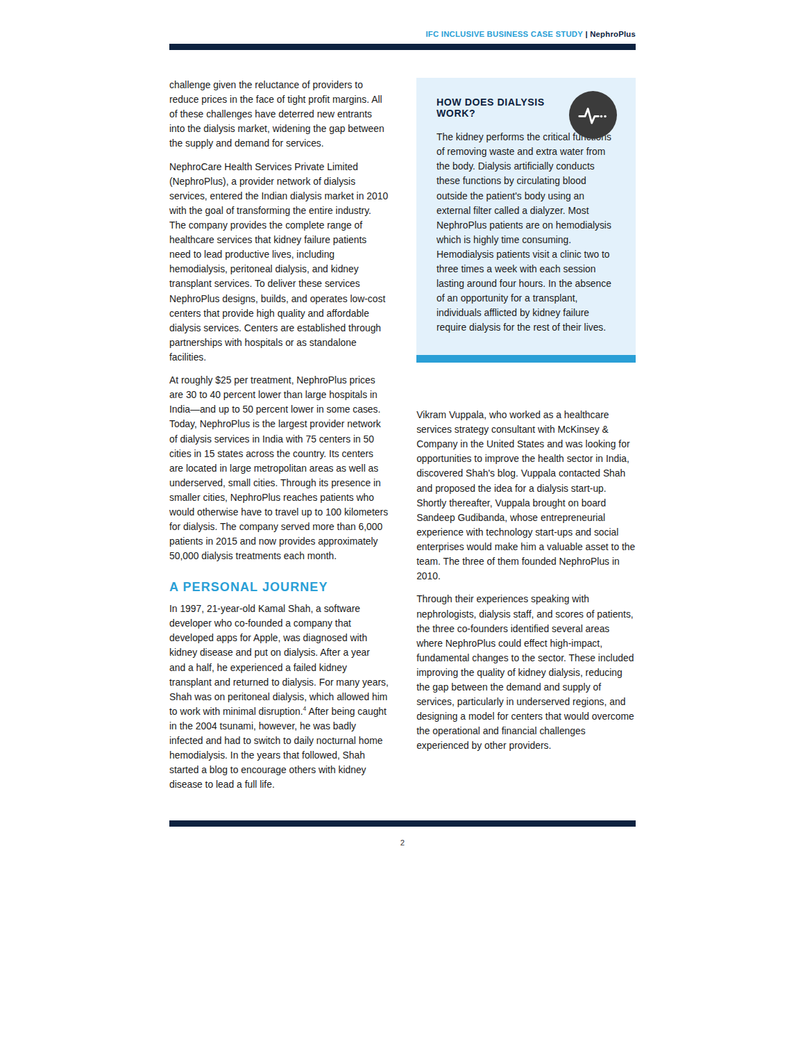IFC INCLUSIVE BUSINESS CASE STUDY | NephroPlus
challenge given the reluctance of providers to reduce prices in the face of tight profit margins. All of these challenges have deterred new entrants into the dialysis market, widening the gap between the supply and demand for services.
NephroCare Health Services Private Limited (NephroPlus), a provider network of dialysis services, entered the Indian dialysis market in 2010 with the goal of transforming the entire industry. The company provides the complete range of healthcare services that kidney failure patients need to lead productive lives, including hemodialysis, peritoneal dialysis, and kidney transplant services. To deliver these services NephroPlus designs, builds, and operates low-cost centers that provide high quality and affordable dialysis services. Centers are established through partnerships with hospitals or as standalone facilities.
At roughly $25 per treatment, NephroPlus prices are 30 to 40 percent lower than large hospitals in India—and up to 50 percent lower in some cases. Today, NephroPlus is the largest provider network of dialysis services in India with 75 centers in 50 cities in 15 states across the country. Its centers are located in large metropolitan areas as well as underserved, small cities. Through its presence in smaller cities, NephroPlus reaches patients who would otherwise have to travel up to 100 kilometers for dialysis. The company served more than 6,000 patients in 2015 and now provides approximately 50,000 dialysis treatments each month.
A Personal Journey
In 1997, 21-year-old Kamal Shah, a software developer who co-founded a company that developed apps for Apple, was diagnosed with kidney disease and put on dialysis. After a year and a half, he experienced a failed kidney transplant and returned to dialysis. For many years, Shah was on peritoneal dialysis, which allowed him to work with minimal disruption.4 After being caught in the 2004 tsunami, however, he was badly infected and had to switch to daily nocturnal home hemodialysis. In the years that followed, Shah started a blog to encourage others with kidney disease to lead a full life.
How does dialysis work?
The kidney performs the critical functions of removing waste and extra water from the body. Dialysis artificially conducts these functions by circulating blood outside the patient's body using an external filter called a dialyzer. Most NephroPlus patients are on hemodialysis which is highly time consuming. Hemodialysis patients visit a clinic two to three times a week with each session lasting around four hours. In the absence of an opportunity for a transplant, individuals afflicted by kidney failure require dialysis for the rest of their lives.
Vikram Vuppala, who worked as a healthcare services strategy consultant with McKinsey & Company in the United States and was looking for opportunities to improve the health sector in India, discovered Shah's blog. Vuppala contacted Shah and proposed the idea for a dialysis start-up. Shortly thereafter, Vuppala brought on board Sandeep Gudibanda, whose entrepreneurial experience with technology start-ups and social enterprises would make him a valuable asset to the team. The three of them founded NephroPlus in 2010.
Through their experiences speaking with nephrologists, dialysis staff, and scores of patients, the three co-founders identified several areas where NephroPlus could effect high-impact, fundamental changes to the sector. These included improving the quality of kidney dialysis, reducing the gap between the demand and supply of services, particularly in underserved regions, and designing a model for centers that would overcome the operational and financial challenges experienced by other providers.
2